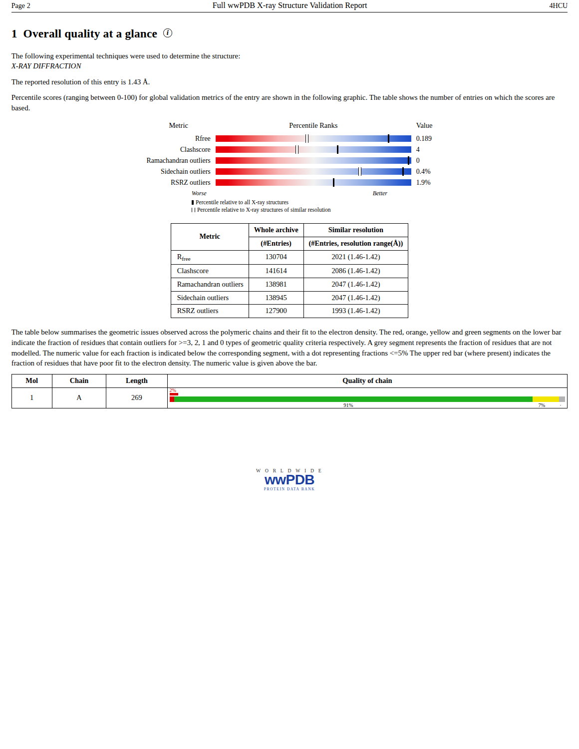Page 2
Full wwPDB X-ray Structure Validation Report
4HCU
1 Overall quality at a glance i
The following experimental techniques were used to determine the structure:
X-RAY DIFFRACTION
The reported resolution of this entry is 1.43 Å.
Percentile scores (ranging between 0-100) for global validation metrics of the entry are shown in the following graphic. The table shows the number of entries on which the scores are based.
| Metric | Percentile Ranks | Value |
| --- | --- | --- |
| Rfree | | 0.189 |
| Clashscore | | 4 |
| Ramachandran outliers | | 0 |
| Sidechain outliers | | 0.4% |
| RSRZ outliers | | 1.9% |
Worse Better
Percentile relative to all X-ray structures
Percentile relative to X-ray structures of similar resolution
| Metric | Whole archive | Similar resolution |
| --- | --- | --- |
| (#Entries) | (#Entries, resolution range(Å)) |
| R free | 130704 | 2021 (1.46-1.42) |
| Clashscore | 141614 | 2086 (1.46-1.42) |
| Ramachandran outliers | 138981 | 2047 (1.46-1.42) |
| Sidechain outliers | 138945 | 2047 (1.46-1.42) |
| RSRZ outliers | 127900 | 1993 (1.46-1.42) |
The table below summarises the geometric issues observed across the polymeric chains and their fit to the electron density. The red, orange, yellow and green segments on the lower bar indicate the fraction of residues that contain outliers for >=3, 2, 1 and 0 types of geometric quality criteria respectively. A grey segment represents the fraction of residues that are not modelled. The numeric value for each fraction is indicated below the corresponding segment, with a dot representing fractions <=5% The upper red bar (where present) indicates the fraction of residues that have poor fit to the electron density. The numeric value is given above the bar.
| Mol | Chain | Length | Quality of chain |
| --- | --- | --- | --- |
| 1 | A | 269 | 2% 91% 7% · |
W O R L D W I D E
ww PDB
PROTEIN DATA BANK